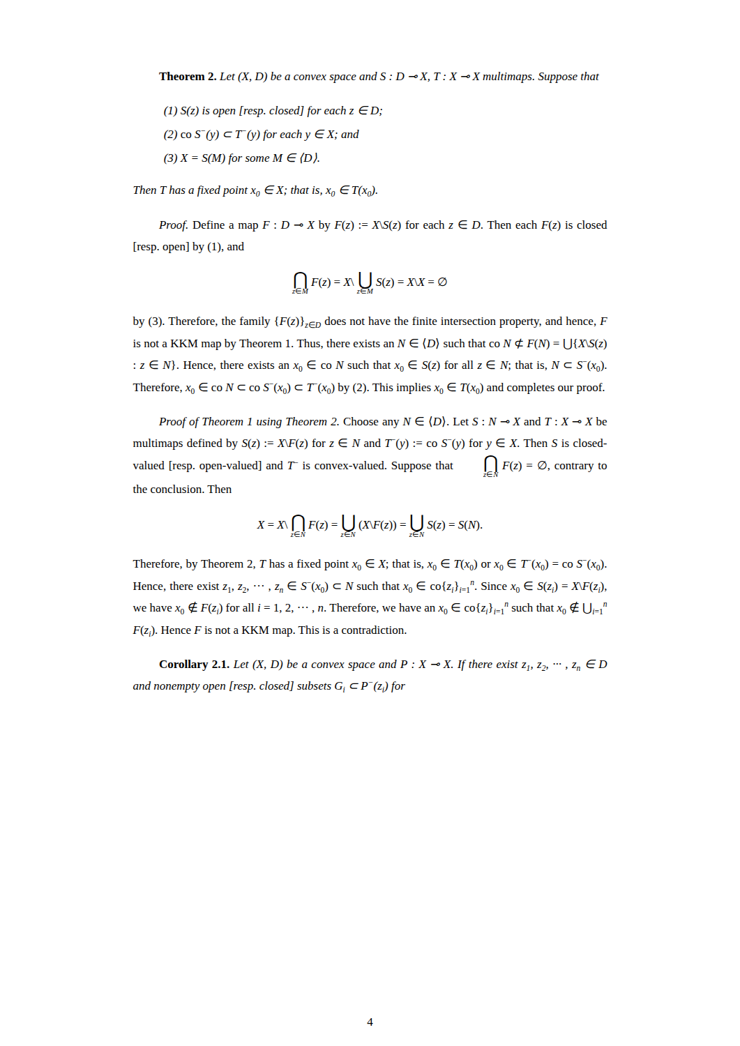Theorem 2. Let (X, D) be a convex space and S : D ⊸ X, T : X ⊸ X multimaps. Suppose that
(1) S(z) is open [resp. closed] for each z ∈ D;
(2) co S−(y) ⊂ T−(y) for each y ∈ X; and
(3) X = S(M) for some M ∈ ⟨D⟩.
Then T has a fixed point x0 ∈ X; that is, x0 ∈ T(x0).
Proof. Define a map F : D ⊸ X by F(z) := X\S(z) for each z ∈ D. Then each F(z) is closed [resp. open] by (1), and
⋂z∈M F(z) = X\ ⋃z∈M S(z) = X\X = ∅
by (3). Therefore, the family {F(z)}z∈D does not have the finite intersection property, and hence, F is not a KKM map by Theorem 1. Thus, there exists an N ∈ ⟨D⟩ such that co N ⊄ F(N) = ⋃{X\S(z) : z ∈ N}. Hence, there exists an x0 ∈ co N such that x0 ∈ S(z) for all z ∈ N; that is, N ⊂ S−(x0). Therefore, x0 ∈ co N ⊂ co S−(x0) ⊂ T−(x0) by (2). This implies x0 ∈ T(x0) and completes our proof.
Proof of Theorem 1 using Theorem 2. Choose any N ∈ ⟨D⟩. Let S : N ⊸ X and T : X ⊸ X be multimaps defined by S(z) := X\F(z) for z ∈ N and T−(y) := co S−(y) for y ∈ X. Then S is closed-valued [resp. open-valued] and T− is convex-valued. Suppose that ⋂z∈N F(z) = ∅, contrary to the conclusion. Then
X = X\ ⋂z∈N F(z) = ⋃z∈N (X\F(z)) = ⋃z∈N S(z) = S(N).
Therefore, by Theorem 2, T has a fixed point x0 ∈ X; that is, x0 ∈ T(x0) or x0 ∈ T−(x0) = co S−(x0). Hence, there exist z1, z2, ··· , zn ∈ S−(x0) ⊂ N such that x0 ∈ co{zi}i=1n. Since x0 ∈ S(zi) = X\F(zi), we have x0 ∉ F(zi) for all i = 1, 2, ··· , n. Therefore, we have an x0 ∈ co{zi}i=1n such that x0 ∉ ⋃i=1n F(zi). Hence F is not a KKM map. This is a contradiction.
Corollary 2.1. Let (X, D) be a convex space and P : X ⊸ X. If there exist z1, z2, ··· , zn ∈ D and nonempty open [resp. closed] subsets Gi ⊂ P−(zi) for
4